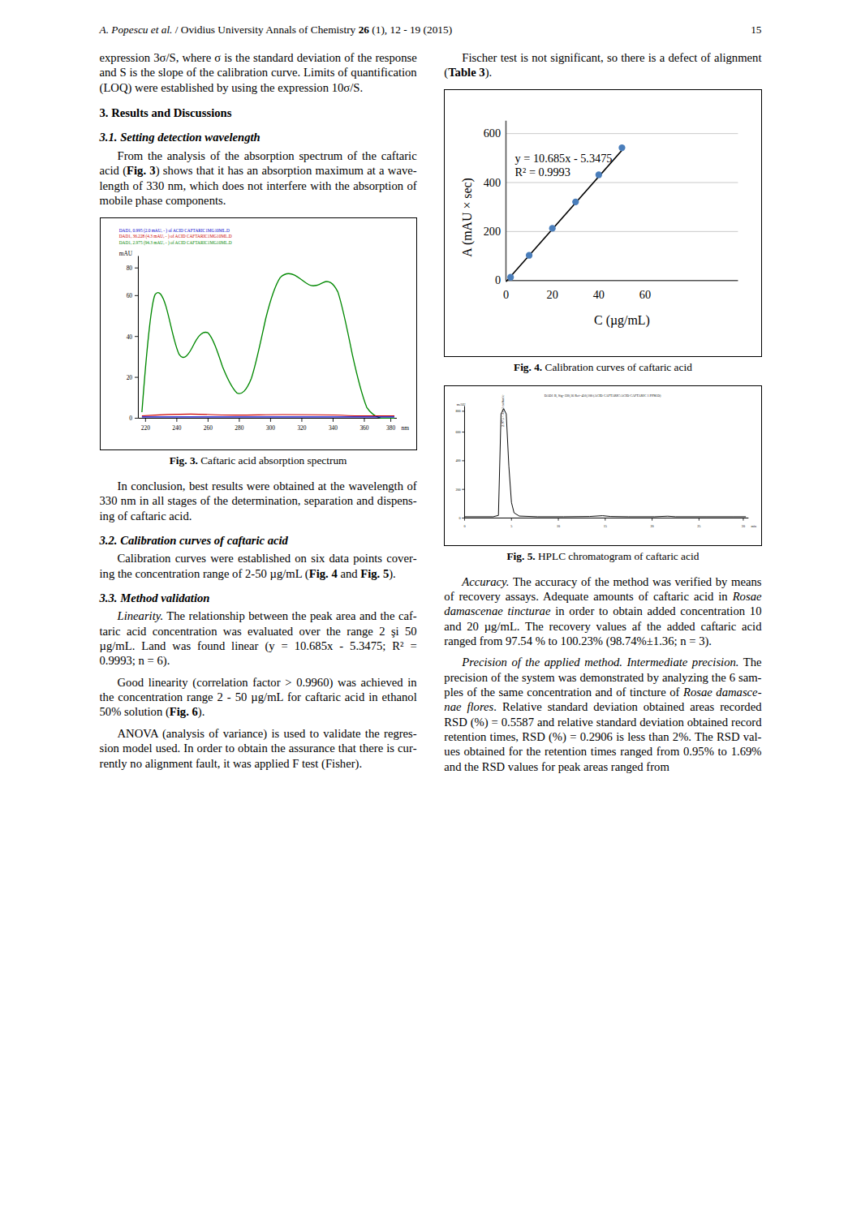A. Popescu et al. / Ovidius University Annals of Chemistry 26 (1), 12 - 19 (2015) 15
expression 3σ/S, where σ is the standard deviation of the response and S is the slope of the calibration curve. Limits of quantification (LOQ) were established by using the expression 10σ/S.
3. Results and Discussions
3.1. Setting detection wavelength
From the analysis of the absorption spectrum of the caftaric acid (Fig. 3) shows that it has an absorption maximum at a wavelength of 330 nm, which does not interfere with the absorption of mobile phase components.
DAD1, 0.995 (2.0 mAU, - ) of ACID CAFTARIC1MG10ML.D DAD1, 36.228 (4.3 mAU, - ) of ACID CAFTARIC1MG10ML.D DAD1, 2.975 (94.3 mAU, - ) of ACID CAFTARIC1MG10ML.D mAU 0 20 40 60 80 220 240 260 280 300 320 340 360 380 nm
Fig. 3. Caftaric acid absorption spectrum
In conclusion, best results were obtained at the wavelength of 330 nm in all stages of the determination, separation and dispensing of caftaric acid.
3.2. Calibration curves of caftaric acid
Calibration curves were established on six data points covering the concentration range of 2-50 µg/mL (Fig. 4 and Fig. 5).
3.3. Method validation
Linearity. The relationship between the peak area and the caftaric acid concentration was evaluated over the range 2 şi 50 µg/mL. Land was found linear (y = 10.685x - 5.3475; R² = 0.9993; n = 6).
Good linearity (correlation factor > 0.9960) was achieved in the concentration range 2 - 50 µg/mL for caftaric acid in ethanol 50% solution (Fig. 6).
ANOVA (analysis of variance) is used to validate the regression model used. In order to obtain the assurance that there is currently no alignment fault, it was applied F test (Fisher).
Fischer test is not significant, so there is a defect of alignment (Table 3).
0 200 400 600 0 20 40 60 C (µg/mL) A (mAU × sec) y = 10.685x - 5.3475 R² = 0.9993
Fig. 4. Calibration curves of caftaric acid
DAD1 B, Sig=330,16 Ref=450,100 (ACID CAFTARIC\ACID CAFTARIC 1 PPM.D) mAU 2.975 - Acid caftaric 0 200 400 600 800 0 5 10 15 20 25 30 min
Fig. 5. HPLC chromatogram of caftaric acid
Accuracy. The accuracy of the method was verified by means of recovery assays. Adequate amounts of caftaric acid in Rosae damascenae tincturae in order to obtain added concentration 10 and 20 µg/mL. The recovery values af the added caftaric acid ranged from 97.54 % to 100.23% (98.74%±1.36; n = 3).
Precision of the applied method. Intermediate precision. The precision of the system was demonstrated by analyzing the 6 samples of the same concentration and of tincture of Rosae damascenae flores. Relative standard deviation obtained areas recorded RSD (%) = 0.5587 and relative standard deviation obtained record retention times, RSD (%) = 0.2906 is less than 2%. The RSD values obtained for the retention times ranged from 0.95% to 1.69% and the RSD values for peak areas ranged from